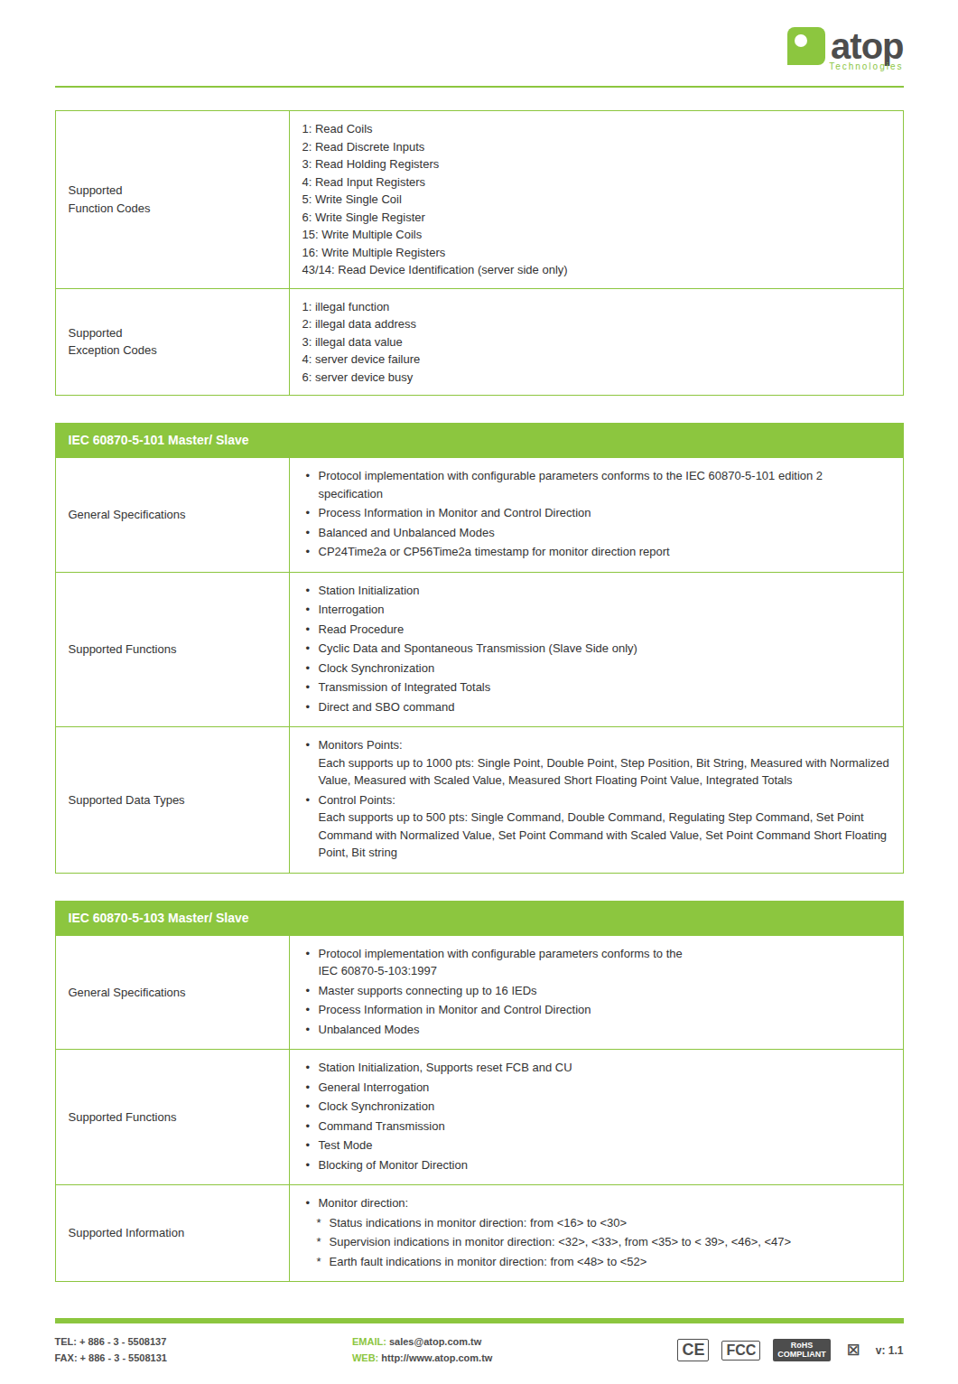atop
Technologies
| Supported Function Codes | 1: Read Coils 2: Read Discrete Inputs 3: Read Holding Registers 4: Read Input Registers 5: Write Single Coil 6: Write Single Register 15: Write Multiple Coils 16: Write Multiple Registers 43/14: Read Device Identification (server side only) |
| Supported Exception Codes | 1: illegal function 2: illegal data address 3: illegal data value 4: server device failure 6: server device busy |
| IEC 60870-5-101 Master/ Slave |
| General Specifications | Protocol implementation with configurable parameters conforms to the IEC 60870-5-101 edition 2 specification Process Information in Monitor and Control Direction Balanced and Unbalanced Modes CP24Time2a or CP56Time2a timestamp for monitor direction report |
| Supported Functions | Station Initialization Interrogation Read Procedure Cyclic Data and Spontaneous Transmission (Slave Side only) Clock Synchronization Transmission of Integrated Totals Direct and SBO command |
| Supported Data Types | Monitors Points: Each supports up to 1000 pts: Single Point, Double Point, Step Position, Bit String, Measured with Normalized Value, Measured with Scaled Value, Measured Short Floating Point Value, Integrated Totals Control Points: Each supports up to 500 pts: Single Command, Double Command, Regulating Step Command, Set Point Command with Normalized Value, Set Point Command with Scaled Value, Set Point Command Short Floating Point, Bit string |
| IEC 60870-5-103 Master/ Slave |
| General Specifications | Protocol implementation with configurable parameters conforms to the IEC 60870-5-103:1997 Master supports connecting up to 16 IEDs Process Information in Monitor and Control Direction Unbalanced Modes |
| Supported Functions | Station Initialization, Supports reset FCB and CU General Interrogation Clock Synchronization Command Transmission Test Mode Blocking of Monitor Direction |
| Supported Information | Monitor direction: Status indications in monitor direction: from <16> to <30> Supervision indications in monitor direction: <32>, <33>, from <35> to < 39>, <46>, <47> Earth fault indications in monitor direction: from <48> to <52> |
TEL: + 886 - 3 - 5508137
FAX: + 886 - 3 - 5508131
EMAIL: sales@atop.com.tw
WEB: http://www.atop.com.tw
CE FCC RoHS
COMPLIANT ☒ v: 1.1